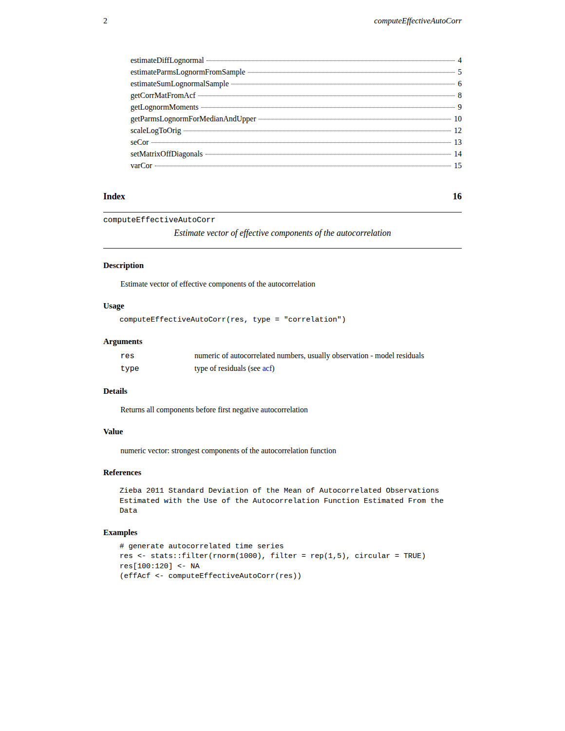2 computeEffectiveAutoCorr
estimateDiffLognormal 4
estimateParmsLognormFromSample 5
estimateSumLognormalSample 6
getCorrMatFromAcf 8
getLognormMoments 9
getParmsLognormForMedianAndUpper 10
scaleLogToOrig 12
seCor 13
setMatrixOffDiagonals 14
varCor 15
Index 16
computeEffectiveAutoCorr
Estimate vector of effective components of the autocorrelation
Description
Estimate vector of effective components of the autocorrelation
Usage
computeEffectiveAutoCorr(res, type = "correlation")
Arguments
res
numeric of autocorrelated numbers, usually observation - model residuals
type
type of residuals (see acf)
Details
Returns all components before first negative autocorrelation
Value
numeric vector: strongest components of the autocorrelation function
References
Zieba 2011 Standard Deviation of the Mean of Autocorrelated Observations Estimated with the Use of the Autocorrelation Function Estimated From the Data
Examples
# generate autocorrelated time series
res <- stats::filter(rnorm(1000), filter = rep(1,5), circular = TRUE)
res[100:120] <- NA
(effAcf <- computeEffectiveAutoCorr(res))